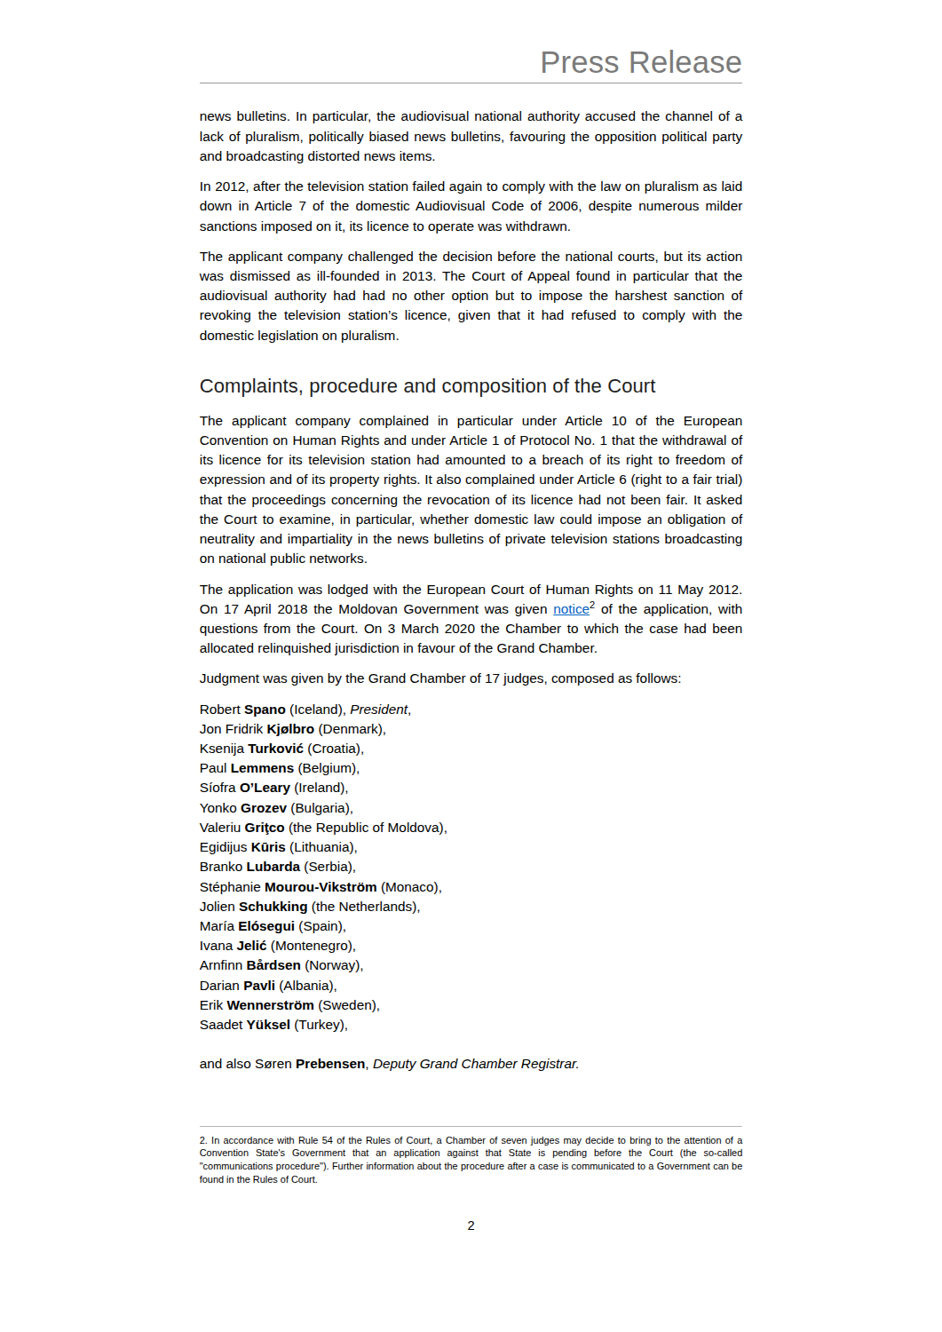Press Release
news bulletins. In particular, the audiovisual national authority accused the channel of a lack of pluralism, politically biased news bulletins, favouring the opposition political party and broadcasting distorted news items.
In 2012, after the television station failed again to comply with the law on pluralism as laid down in Article 7 of the domestic Audiovisual Code of 2006, despite numerous milder sanctions imposed on it, its licence to operate was withdrawn.
The applicant company challenged the decision before the national courts, but its action was dismissed as ill-founded in 2013. The Court of Appeal found in particular that the audiovisual authority had had no other option but to impose the harshest sanction of revoking the television station’s licence, given that it had refused to comply with the domestic legislation on pluralism.
Complaints, procedure and composition of the Court
The applicant company complained in particular under Article 10 of the European Convention on Human Rights and under Article 1 of Protocol No. 1 that the withdrawal of its licence for its television station had amounted to a breach of its right to freedom of expression and of its property rights. It also complained under Article 6 (right to a fair trial) that the proceedings concerning the revocation of its licence had not been fair. It asked the Court to examine, in particular, whether domestic law could impose an obligation of neutrality and impartiality in the news bulletins of private television stations broadcasting on national public networks.
The application was lodged with the European Court of Human Rights on 11 May 2012. On 17 April 2018 the Moldovan Government was given notice2 of the application, with questions from the Court. On 3 March 2020 the Chamber to which the case had been allocated relinquished jurisdiction in favour of the Grand Chamber.
Judgment was given by the Grand Chamber of 17 judges, composed as follows:
Robert Spano (Iceland), President,
Jon Fridrik Kjølbro (Denmark),
Ksenija Turković (Croatia),
Paul Lemmens (Belgium),
Síofra O’Leary (Ireland),
Yonko Grozev (Bulgaria),
Valeriu Griţco (the Republic of Moldova),
Egidijus Kūris (Lithuania),
Branko Lubarda (Serbia),
Stéphanie Mourou-Vikström (Monaco),
Jolien Schukking (the Netherlands),
María Elósegui (Spain),
Ivana Jelić (Montenegro),
Arnfinn Bårdsen (Norway),
Darian Pavli (Albania),
Erik Wennerström (Sweden),
Saadet Yüksel (Turkey),
and also Søren Prebensen, Deputy Grand Chamber Registrar.
2. In accordance with Rule 54 of the Rules of Court, a Chamber of seven judges may decide to bring to the attention of a Convention State's Government that an application against that State is pending before the Court (the so-called "communications procedure"). Further information about the procedure after a case is communicated to a Government can be found in the Rules of Court.
2